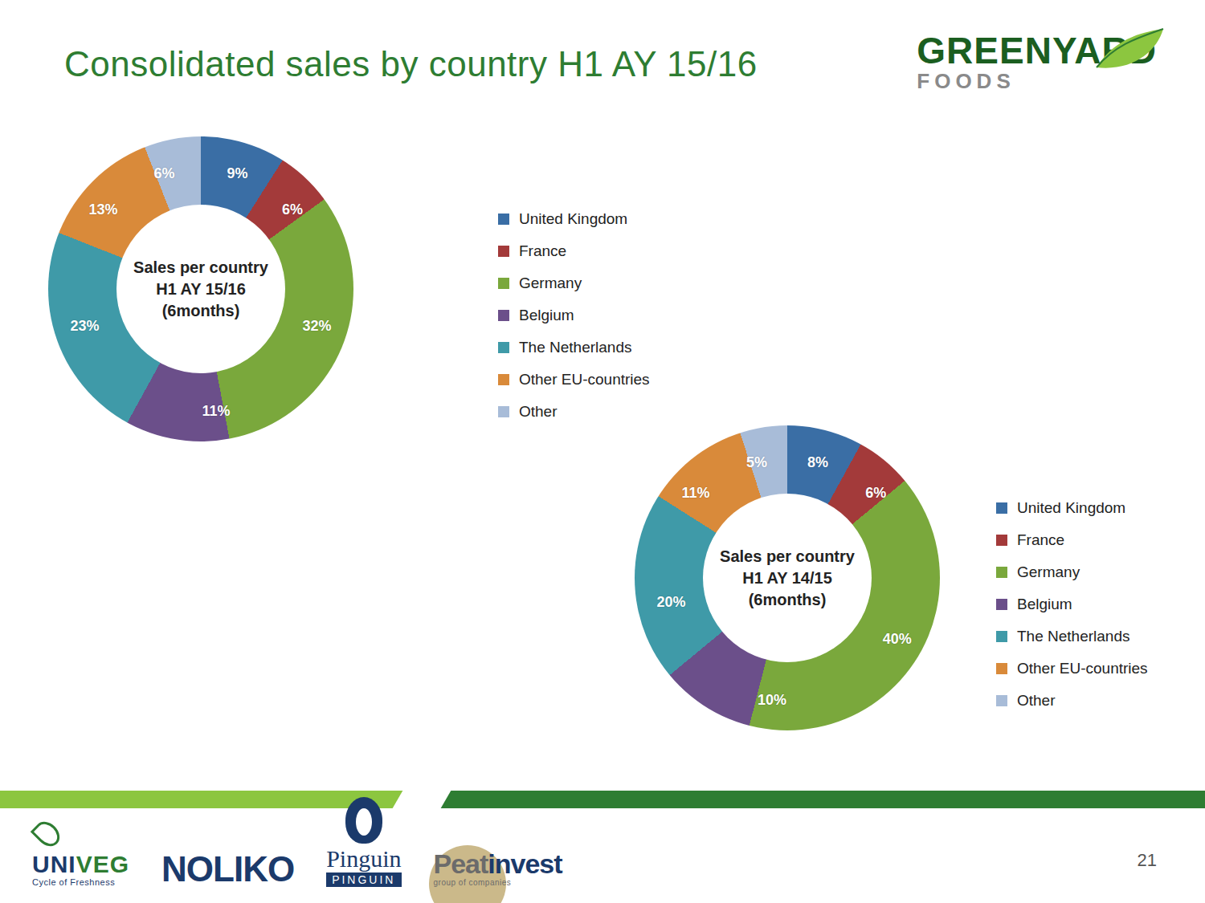Consolidated sales by country H1 AY 15/16
GREENYARD
FOODS
Sales per country
H1 AY 15/16
(6months)
9%
6%
32%
11%
23%
13%
6%
United Kingdom
France
Germany
Belgium
The Netherlands
Other EU-countries
Other
Sales per country
H1 AY 14/15
(6months)
8%
6%
40%
10%
20%
11%
5%
United Kingdom
France
Germany
Belgium
The Netherlands
Other EU-countries
Other
UNI VEG
Cycle of Freshness
NOLIKO
Pinguin
PINGUIN
Peatinvest
group of companies
21